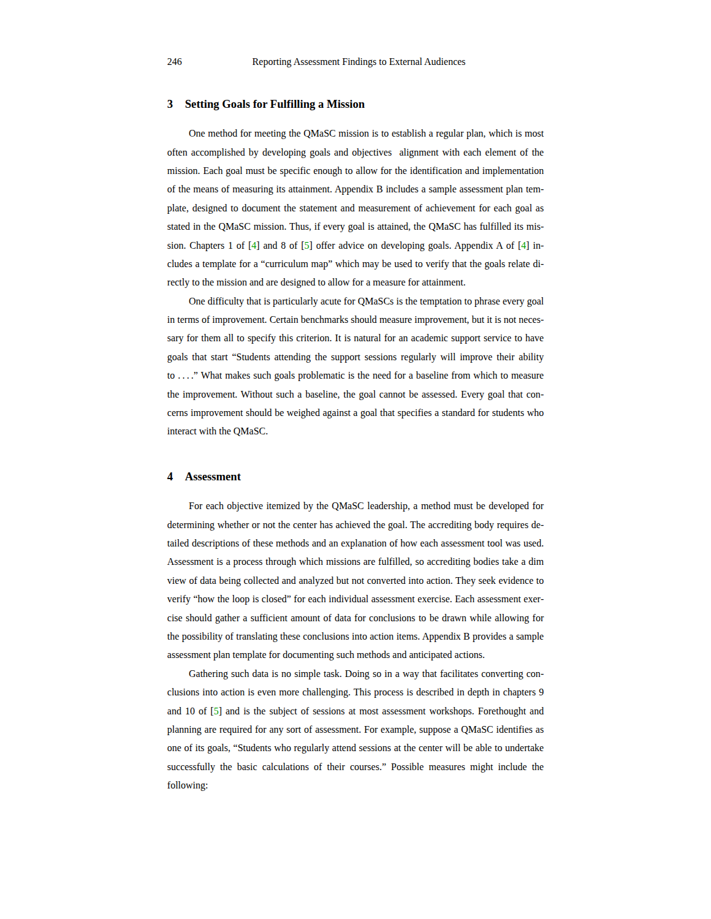246 Reporting Assessment Findings to External Audiences
3 Setting Goals for Fulfilling a Mission
One method for meeting the QMaSC mission is to establish a regular plan, which is most often accomplished by developing goals and objectives alignment with each element of the mission. Each goal must be specific enough to allow for the identification and implementation of the means of measuring its attainment. Appendix B includes a sample assessment plan template, designed to document the statement and measurement of achievement for each goal as stated in the QMaSC mission. Thus, if every goal is attained, the QMaSC has fulfilled its mission. Chapters 1 of [4] and 8 of [5] offer advice on developing goals. Appendix A of [4] includes a template for a “curriculum map” which may be used to verify that the goals relate directly to the mission and are designed to allow for a measure for attainment.
One difficulty that is particularly acute for QMaSCs is the temptation to phrase every goal in terms of improvement. Certain benchmarks should measure improvement, but it is not necessary for them all to specify this criterion. It is natural for an academic support service to have goals that start “Students attending the support sessions regularly will improve their ability to . . . .” What makes such goals problematic is the need for a baseline from which to measure the improvement. Without such a baseline, the goal cannot be assessed. Every goal that concerns improvement should be weighed against a goal that specifies a standard for students who interact with the QMaSC.
4 Assessment
For each objective itemized by the QMaSC leadership, a method must be developed for determining whether or not the center has achieved the goal. The accrediting body requires detailed descriptions of these methods and an explanation of how each assessment tool was used. Assessment is a process through which missions are fulfilled, so accrediting bodies take a dim view of data being collected and analyzed but not converted into action. They seek evidence to verify “how the loop is closed” for each individual assessment exercise. Each assessment exercise should gather a sufficient amount of data for conclusions to be drawn while allowing for the possibility of translating these conclusions into action items. Appendix B provides a sample assessment plan template for documenting such methods and anticipated actions.
Gathering such data is no simple task. Doing so in a way that facilitates converting conclusions into action is even more challenging. This process is described in depth in chapters 9 and 10 of [5] and is the subject of sessions at most assessment workshops. Forethought and planning are required for any sort of assessment. For example, suppose a QMaSC identifies as one of its goals, “Students who regularly attend sessions at the center will be able to undertake successfully the basic calculations of their courses.” Possible measures might include the following: